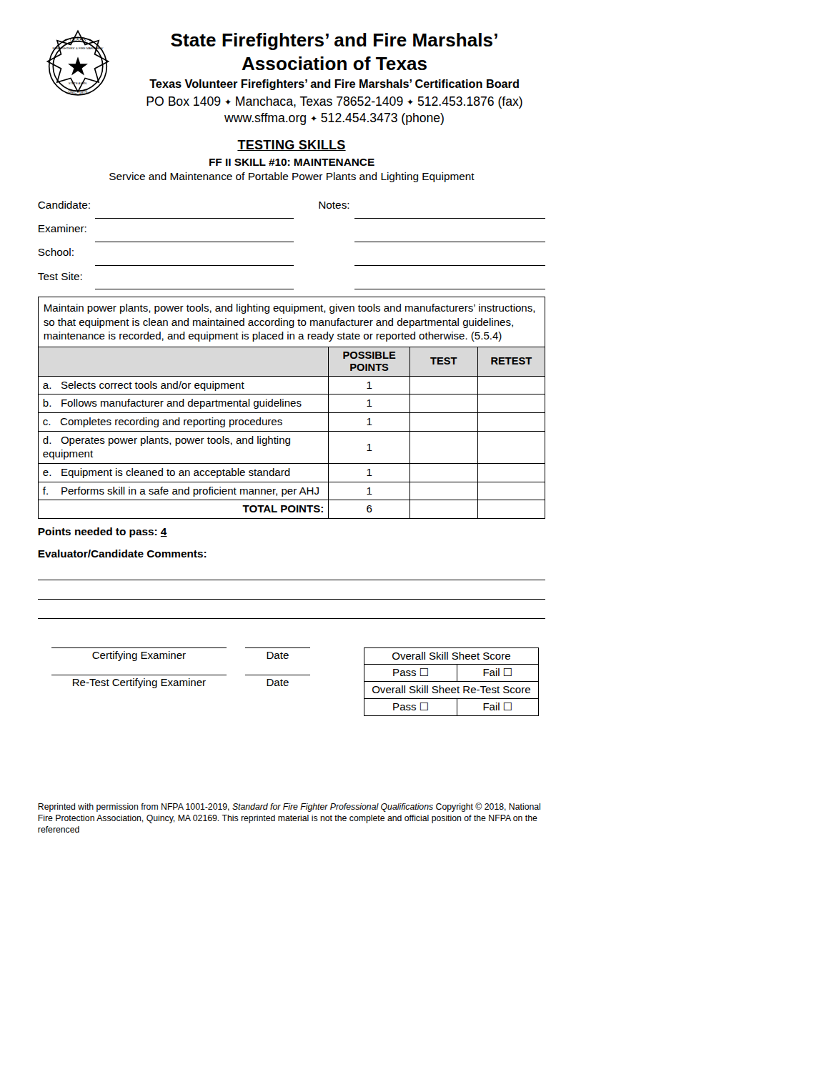TEXAS ORG. 1876 FIREFIGHTERS' & FIRE MARSHALS' STATE ASSN.
State Firefighters’ and Fire Marshals’ Association of Texas
Texas Volunteer Firefighters’ and Fire Marshals’ Certification Board
PO Box 1409 ✦ Manchaca, Texas 78652-1409 ✦ 512.453.1876 (fax)
www.sffma.org ✦ 512.454.3473 (phone)
TESTING SKILLS
FF II SKILL #10: MAINTENANCE
Service and Maintenance of Portable Power Plants and Lighting Equipment
| Candidate: | | | Notes: | |
| Examiner: | | | | |
| School: | | | | |
| Test Site: | | | | |
| Maintain power plants, power tools, and lighting equipment, given tools and manufacturers’ instructions, so that equipment is clean and maintained according to manufacturer and departmental guidelines, maintenance is recorded, and equipment is placed in a ready state or reported otherwise. (5.5.4) |
| | POSSIBLE POINTS | TEST | RETEST |
| a. Selects correct tools and/or equipment | 1 | | |
| b. Follows manufacturer and departmental guidelines | 1 | | |
| c. Completes recording and reporting procedures | 1 | | |
| d. Operates power plants, power tools, and lighting equipment | 1 | | |
| e. Equipment is cleaned to an acceptable standard | 1 | | |
| f. Performs skill in a safe and proficient manner, per AHJ | 1 | | |
| TOTAL POINTS: | 6 | | |
Points needed to pass: 4
Evaluator/Candidate Comments:
Certifying Examiner
Date
Re-Test Certifying Examiner
Date
| Overall Skill Sheet Score |
| Pass ☐ | Fail ☐ |
| Overall Skill Sheet Re-Test Score |
| Pass ☐ | Fail ☐ |
Reprinted with permission from NFPA 1001-2019, Standard for Fire Fighter Professional Qualifications Copyright © 2018, National Fire Protection Association, Quincy, MA 02169. This reprinted material is not the complete and official position of the NFPA on the referenced